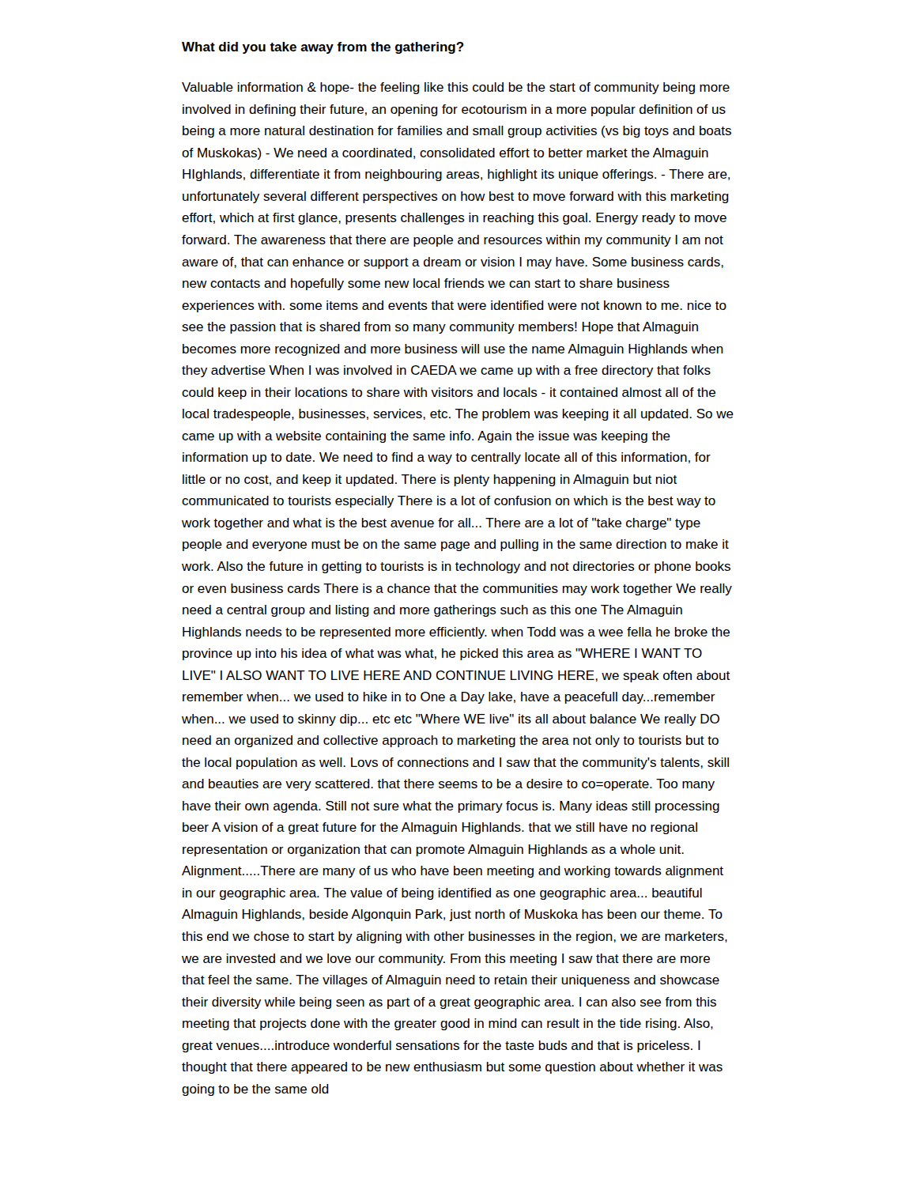What did you take away from the gathering?
Valuable information & hope- the feeling like this could be the start of community being more involved in defining their future, an opening for ecotourism in a more popular definition of us being a more natural destination for families and small group activities (vs big toys and boats of Muskokas) - We need a coordinated, consolidated effort to better market the Almaguin HIghlands, differentiate it from neighbouring areas, highlight its unique offerings. - There are, unfortunately several different perspectives on how best to move forward with this marketing effort, which at first glance, presents challenges in reaching this goal. Energy ready to move forward. The awareness that there are people and resources within my community I am not aware of, that can enhance or support a dream or vision I may have. Some business cards, new contacts and hopefully some new local friends we can start to share business experiences with. some items and events that were identified were not known to me. nice to see the passion that is shared from so many community members! Hope that Almaguin becomes more recognized and more business will use the name Almaguin Highlands when they advertise When I was involved in CAEDA we came up with a free directory that folks could keep in their locations to share with visitors and locals - it contained almost all of the local tradespeople, businesses, services, etc. The problem was keeping it all updated. So we came up with a website containing the same info. Again the issue was keeping the information up to date. We need to find a way to centrally locate all of this information, for little or no cost, and keep it updated. There is plenty happening in Almaguin but niot communicated to tourists especially There is a lot of confusion on which is the best way to work together and what is the best avenue for all... There are a lot of "take charge" type people and everyone must be on the same page and pulling in the same direction to make it work. Also the future in getting to tourists is in technology and not directories or phone books or even business cards There is a chance that the communities may work together We really need a central group and listing and more gatherings such as this one The Almaguin Highlands needs to be represented more efficiently. when Todd was a wee fella he broke the province up into his idea of what was what, he picked this area as "WHERE I WANT TO LIVE" I ALSO WANT TO LIVE HERE AND CONTINUE LIVING HERE, we speak often about remember when... we used to hike in to One a Day lake, have a peacefull day...remember when... we used to skinny dip... etc etc "Where WE live" its all about balance We really DO need an organized and collective approach to marketing the area not only to tourists but to the local population as well. Lovs of connections and I saw that the community's talents, skill and beauties are very scattered. that there seems to be a desire to co=operate. Too many have their own agenda. Still not sure what the primary focus is. Many ideas still processing beer A vision of a great future for the Almaguin Highlands. that we still have no regional representation or organization that can promote Almaguin Highlands as a whole unit. Alignment.....There are many of us who have been meeting and working towards alignment in our geographic area. The value of being identified as one geographic area... beautiful Almaguin Highlands, beside Algonquin Park, just north of Muskoka has been our theme. To this end we chose to start by aligning with other businesses in the region, we are marketers, we are invested and we love our community. From this meeting I saw that there are more that feel the same. The villages of Almaguin need to retain their uniqueness and showcase their diversity while being seen as part of a great geographic area. I can also see from this meeting that projects done with the greater good in mind can result in the tide rising. Also, great venues....introduce wonderful sensations for the taste buds and that is priceless. I thought that there appeared to be new enthusiasm but some question about whether it was going to be the same old